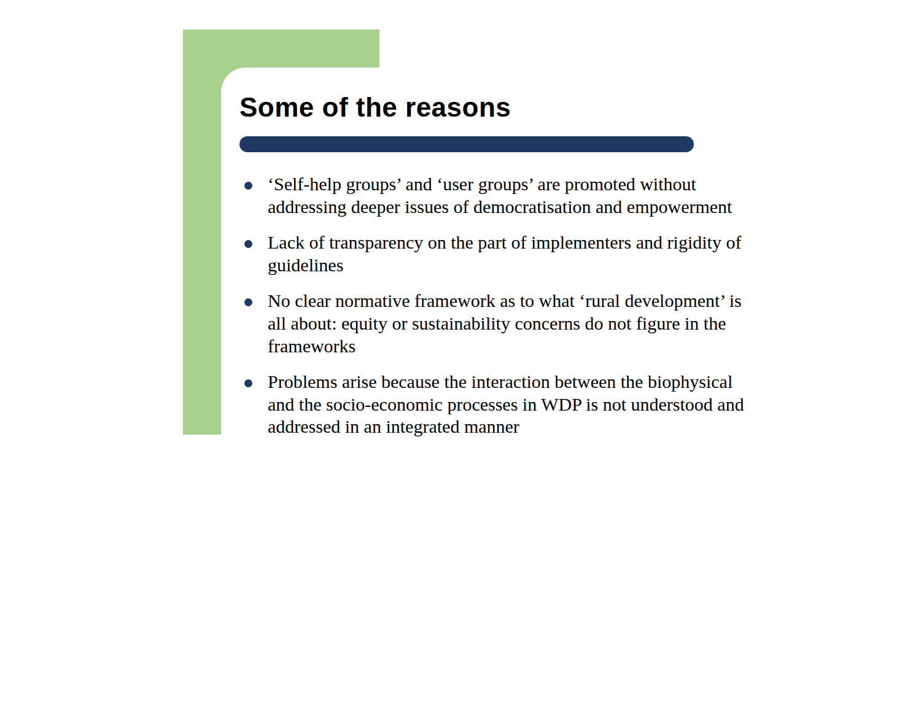Some of the reasons
‘Self-help groups’ and ‘user groups’ are promoted without addressing deeper issues of democratisation and empowerment
Lack of transparency on the part of implementers and rigidity of guidelines
No clear normative framework as to what ‘rural development’ is all about: equity or sustainability concerns do not figure in the frameworks
Problems arise because the interaction between the biophysical and the socio-economic processes in WDP is not understood and addressed in an integrated manner